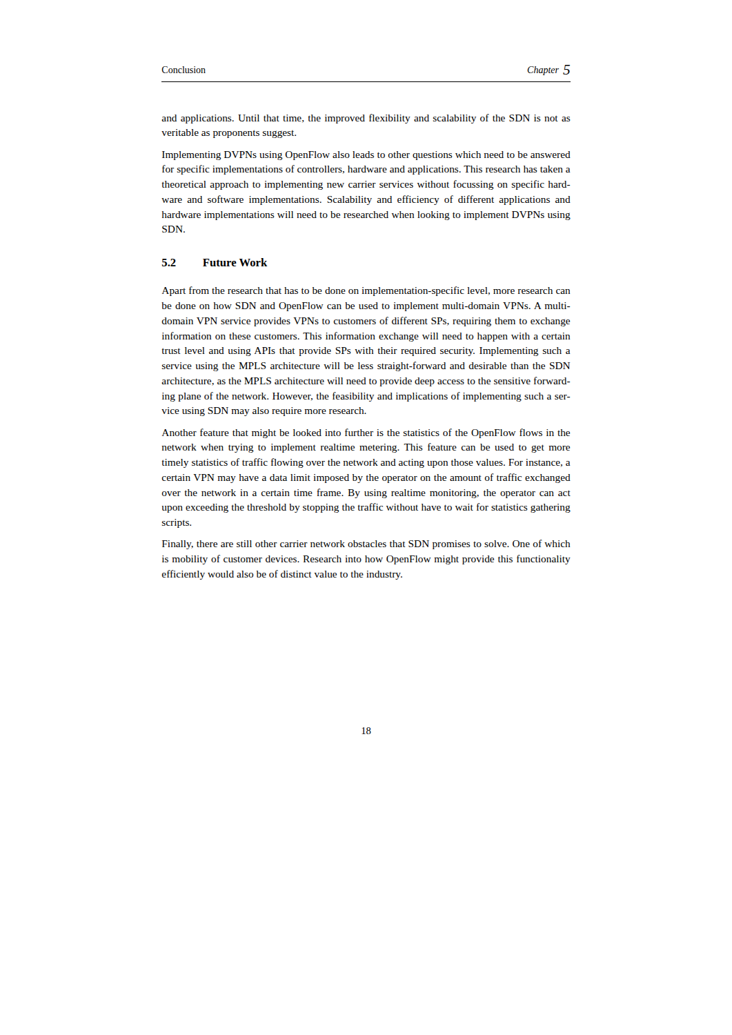Conclusion Chapter 5
and applications. Until that time, the improved flexibility and scalability of the SDN is not as veritable as proponents suggest.
Implementing DVPNs using OpenFlow also leads to other questions which need to be answered for specific implementations of controllers, hardware and applications. This research has taken a theoretical approach to implementing new carrier services without focussing on specific hardware and software implementations. Scalability and efficiency of different applications and hardware implementations will need to be researched when looking to implement DVPNs using SDN.
5.2 Future Work
Apart from the research that has to be done on implementation-specific level, more research can be done on how SDN and OpenFlow can be used to implement multi-domain VPNs. A multi-domain VPN service provides VPNs to customers of different SPs, requiring them to exchange information on these customers. This information exchange will need to happen with a certain trust level and using APIs that provide SPs with their required security. Implementing such a service using the MPLS architecture will be less straight-forward and desirable than the SDN architecture, as the MPLS architecture will need to provide deep access to the sensitive forwarding plane of the network. However, the feasibility and implications of implementing such a service using SDN may also require more research.
Another feature that might be looked into further is the statistics of the OpenFlow flows in the network when trying to implement realtime metering. This feature can be used to get more timely statistics of traffic flowing over the network and acting upon those values. For instance, a certain VPN may have a data limit imposed by the operator on the amount of traffic exchanged over the network in a certain time frame. By using realtime monitoring, the operator can act upon exceeding the threshold by stopping the traffic without have to wait for statistics gathering scripts.
Finally, there are still other carrier network obstacles that SDN promises to solve. One of which is mobility of customer devices. Research into how OpenFlow might provide this functionality efficiently would also be of distinct value to the industry.
18